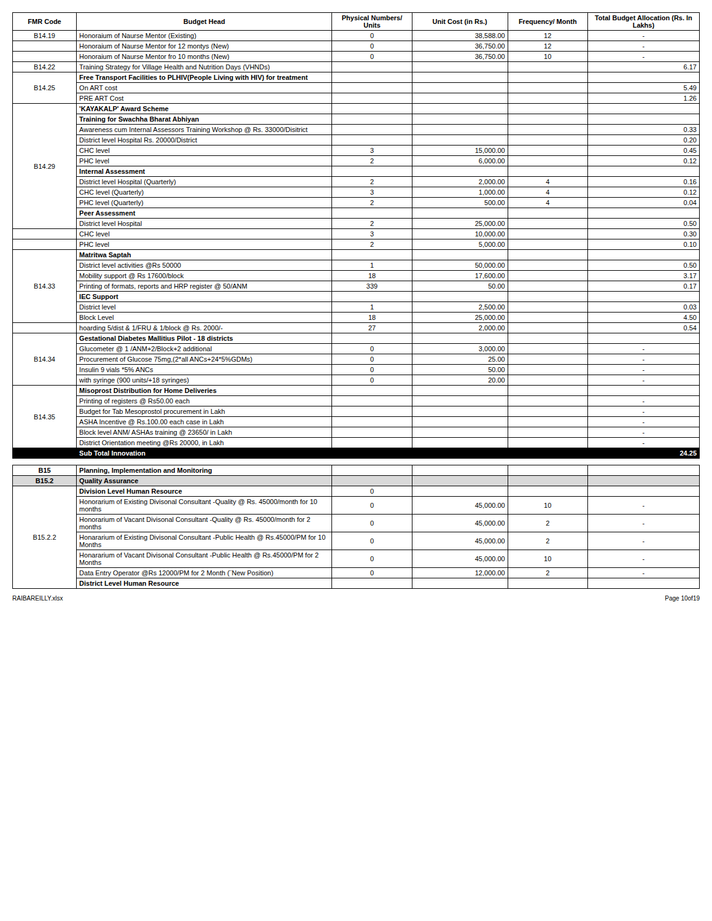| FMR Code | Budget Head | Physical Numbers/ Units | Unit Cost (in Rs.) | Frequency/ Month | Total Budget Allocation (Rs. In Lakhs) |
| --- | --- | --- | --- | --- | --- |
| B14.19 | Honoraium of Naurse Mentor (Existing) | 0 | 38,588.00 | 12 | - |
| | Honoraium of Naurse Mentor for 12 montys (New) | 0 | 36,750.00 | 12 | - |
| | Honoraium of Naurse Mentor fro 10 months (New) | 0 | 36,750.00 | 10 | - |
| B14.22 | Training Strategy for Village Health and Nutrition Days (VHNDs) | | | | 6.17 |
| B14.25 | Free Transport Facilities to PLHIV(People Living with HIV) for treatment | | | | |
| On ART cost | | | | 5.49 |
| PRE ART Cost | | | | 1.26 |
| B14.29 | 'KAYAKALP' Award Scheme | | | | |
| Training for Swachha Bharat Abhiyan | | | | |
| Awareness cum Internal Assessors Training Workshop @ Rs. 33000/Disitrict | | | | 0.33 |
| District level Hospital Rs. 20000/District | | | | 0.20 |
| CHC level | 3 | 15,000.00 | | 0.45 |
| PHC level | 2 | 6,000.00 | | 0.12 |
| Internal Assessment | | | | |
| District level Hospital (Quarterly) | 2 | 2,000.00 | 4 | 0.16 |
| CHC level (Quarterly) | 3 | 1,000.00 | 4 | 0.12 |
| PHC level (Quarterly) | 2 | 500.00 | 4 | 0.04 |
| Peer Assessment | | | | |
| District level Hospital | 2 | 25,000.00 | | 0.50 |
| | CHC level | 3 | 10,000.00 | | 0.30 |
| | PHC level | 2 | 5,000.00 | | 0.10 |
| B14.33 | Matritwa Saptah | | | | |
| District level activities @Rs 50000 | 1 | 50,000.00 | | 0.50 |
| Mobility support @ Rs 17600/block | 18 | 17,600.00 | | 3.17 |
| Printing of formats, reports and HRP register @ 50/ANM | 339 | 50.00 | | 0.17 |
| IEC Support | | | | |
| District level | 1 | 2,500.00 | | 0.03 |
| Block Level | 18 | 25,000.00 | | 4.50 |
| | hoarding 5/dist & 1/FRU & 1/block @ Rs. 2000/- | 27 | 2,000.00 | | 0.54 |
| B14.34 | Gestational Diabetes Mallitius Pilot - 18 districts | | | | |
| Glucometer @ 1 /ANM+2/Block+2 additional | 0 | 3,000.00 | | - |
| Procurement of Glucose 75mg,(2*all ANCs+24*5%GDMs) | 0 | 25.00 | | - |
| Insulin 9 vials *5% ANCs | 0 | 50.00 | | - |
| with syringe (900 units/+18 syringes) | 0 | 20.00 | | - |
| B14.35 | Misoprost Distribution for Home Deliveries | | | | |
| Printing of registers @ Rs50.00 each | | | | - |
| Budget for Tab Mesoprostol procurement in Lakh | | | | - |
| ASHA Incentive @ Rs.100.00 each case in Lakh | | | | - |
| Block level ANM/ ASHAs training @ 23650/ in Lakh | | | | - |
| District Orientation meeting @Rs 20000, in Lakh | | | | - |
| | Sub Total Innovation | | | | 24.25 |
| B15 | Planning, Implementation and Monitoring | | | | |
| B15.2 | Quality Assurance | | | | |
| B15.2.2 | Division Level Human Resource | 0 | | | |
| Honorarium of Existing Divisonal Consultant -Quality @ Rs. 45000/month for 10 months | 0 | 45,000.00 | 10 | - |
| Honorarium of Vacant Divisonal Consultant -Quality @ Rs. 45000/month for 2 months | 0 | 45,000.00 | 2 | - |
| Honararium of Existing Divisonal Consultant -Public Health @ Rs.45000/PM for 10 Months | 0 | 45,000.00 | 2 | - |
| Honararium of Vacant Divisonal Consultant -Public Health @ Rs.45000/PM for 2 Months | 0 | 45,000.00 | 10 | - |
| Data Entry Operator @Rs 12000/PM for 2 Month (¨New Position) | 0 | 12,000.00 | 2 | - |
| District Level Human Resource | | | | |
RAIBAREILLY.xlsx
Page 10of19